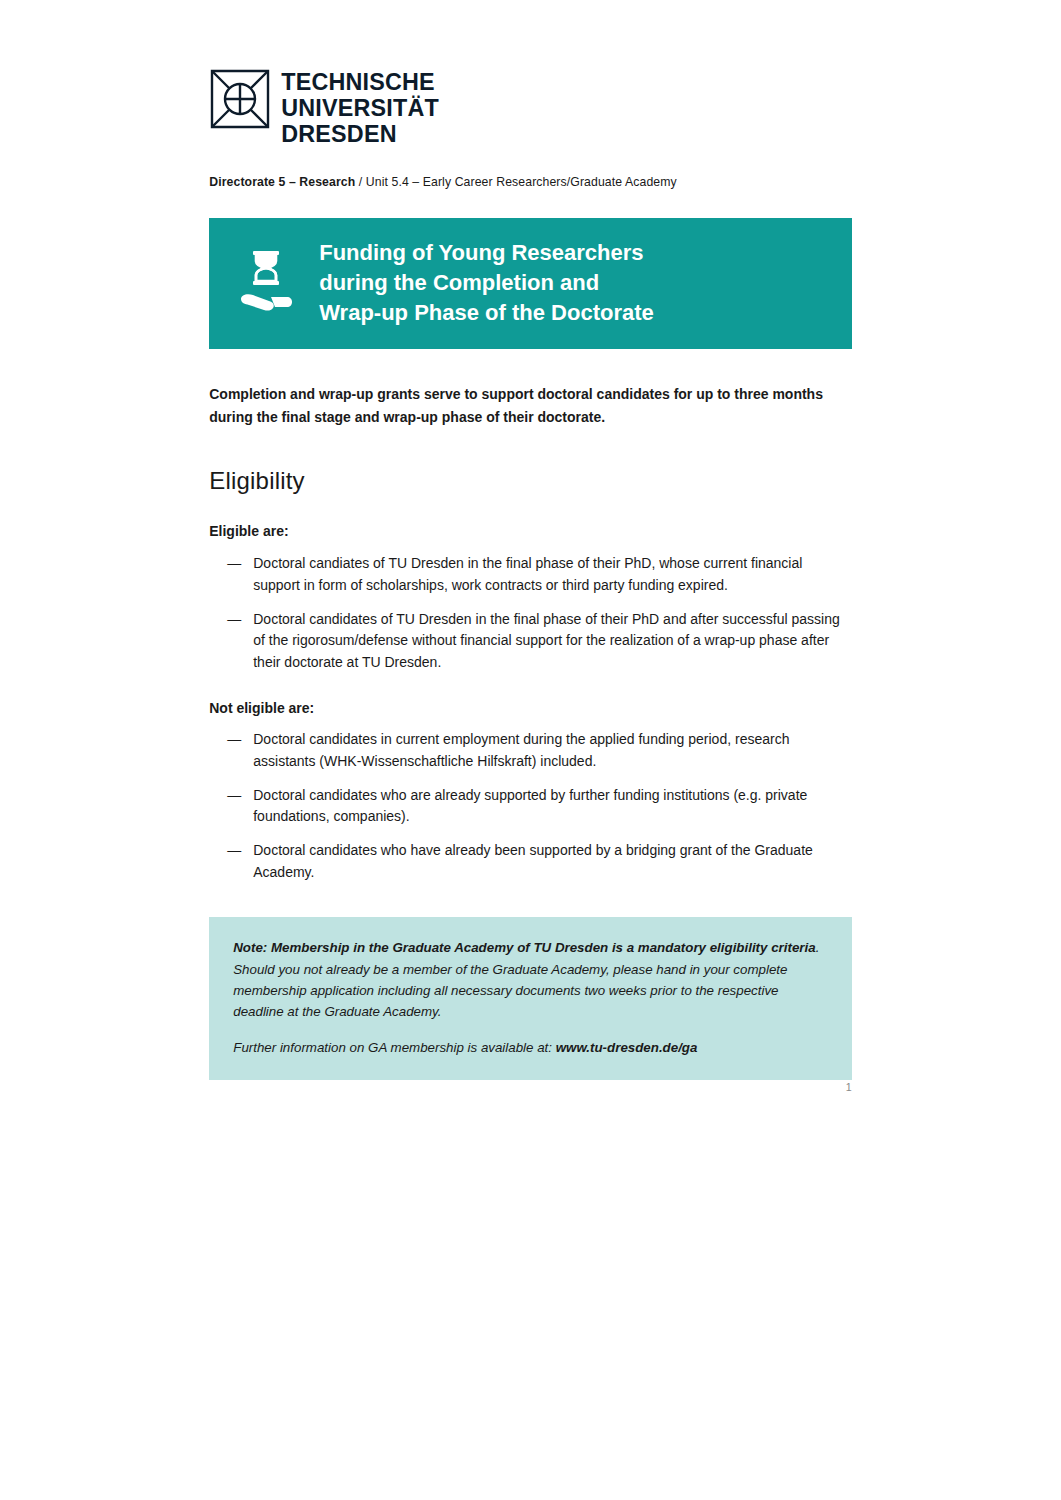Technische
Universität
Dresden
Directorate 5 – Research / Unit 5.4 – Early Career Researchers/Graduate Academy
Funding of Young Researchers
during the Completion and
Wrap-up Phase of the Doctorate
Completion and wrap-up grants serve to support doctoral candidates for up to three months during the final stage and wrap-up phase of their doctorate.
Eligibility
Eligible are:
Doctoral candiates of TU Dresden in the final phase of their PhD, whose current financial support in form of scholarships, work contracts or third party funding expired.
Doctoral candidates of TU Dresden in the final phase of their PhD and after successful passing of the rigorosum/defense without financial support for the realization of a wrap-up phase after their doctorate at TU Dresden.
Not eligible are:
Doctoral candidates in current employment during the applied funding period, research assistants (WHK-Wissenschaftliche Hilfskraft) included.
Doctoral candidates who are already supported by further funding institutions (e.g. private foundations, companies).
Doctoral candidates who have already been supported by a bridging grant of the Graduate Academy.
Note: Membership in the Graduate Academy of TU Dresden is a mandatory eligibility criteria. Should you not already be a member of the Graduate Academy, please hand in your complete membership application including all necessary documents two weeks prior to the respective deadline at the Graduate Academy.
Further information on GA membership is available at: www.tu-dresden.de/ga
1